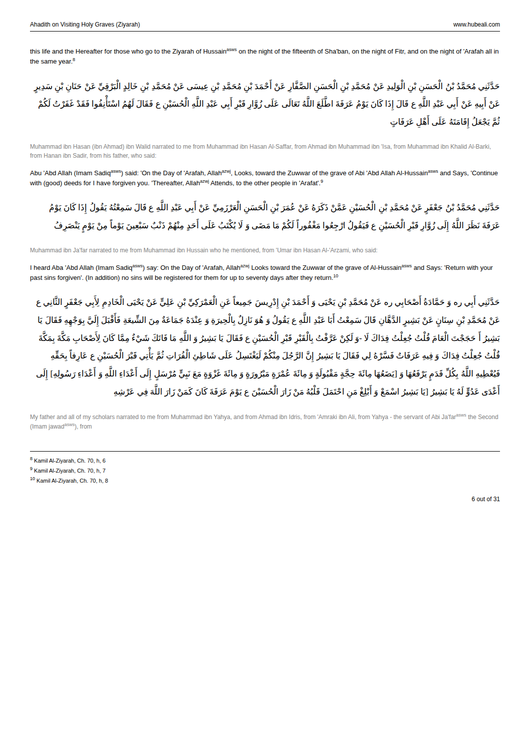Ahadith on Visiting Holy Graves (Ziyarah) www.hubeali.com
this life and the Hereafter for those who go to the Ziyarah of Hussainasws on the night of the fifteenth of Sha'ban, on the night of Fitr, and on the night of 'Arafah all in the same year.8
حَدَّثَنِي مُحَمَّدُ بْنُ الْحَسَنِ بْنِ الْوَلِيدِ عَنْ مُحَمَّدِ بْنِ الْحَسَنِ الصَّفَّارِ عَنْ أَحْمَدَ بْنِ مُحَمَّدِ بْنِ عِيسَى عَنْ مُحَمَّدِ بْنِ خَالِدٍ الْبَرْقِيِّ عَنْ حَنَانِ بْنِ سَدِيرٍ عَنْ أَبِيهِ عَنْ أَبِي عَبْدِ اللَّهِ ع قَالَ إِذَا كَانَ يَوْمُ عَرَفَةَ اطَّلَعَ اللَّهُ تَعَالَى عَلَى زُوَّارِ قَبْرِ أَبِي عَبْدِ اللَّهِ الْحُسَيْنِ ع فَقَالَ لَهُمُ اسْتَأْنِفُوا فَقَدْ غَفَرْتُ لَكُمْ ثُمَّ يَجْعَلُ إِقَامَتَهُ عَلَى أَهْلِ عَرَفَاتٍ
Muhammad ibn Hasan (ibn Ahmad) ibn Walid narrated to me from Muhammad ibn Hasan Al-Saffar, from Ahmad ibn Muhammad ibn 'Isa, from Muhammad ibn Khalid Al-Barki, from Hanan ibn Sadir, from his father, who said:
Abu 'Abd Allah (Imam Sadiqasws) said: 'On the Day of 'Arafah, Allahazwj, Looks, toward the Zuwwar of the grave of Abi 'Abd Allah Al-Hussainasws and Says, 'Continue with (good) deeds for I have forgiven you. 'Thereafter, Allahazwj Attends, to the other people in 'Arafat'.9
حَدَّثَنِي مُحَمَّدُ بْنُ جَعْفَرٍ عَنْ مُحَمَّدِ بْنِ الْحُسَيْنِ عَمَّنْ ذَكَرَهُ عَنْ عُمَرَ بْنِ الْحَسَنِ الْعَرْزَمِيِّ عَنْ أَبِي عَبْدِ اللَّهِ ع قَالَ سَمِعْتُهُ يَقُولُ إِذَا كَانَ يَوْمُ عَرَفَةَ نَظَرَ اللَّهُ إِلَى زُوَّارِ قَبْرِ الْحُسَيْنِ ع فَيَقُولُ ارْجِعُوا مَغْفُوراً لَكُمْ مَا مَضَى وَ لَا يُكْتَبُ عَلَى أَحَدٍ مِنْهُمْ ذَنْبٌ سَبْعِينَ يَوْماً مِنْ يَوْمٍ يَنْصَرِفُ
Muhammad ibn Ja'far narrated to me from Muhammad ibn Hussain who he mentioned, from 'Umar ibn Hasan Al-'Arzami, who said:
I heard Aba 'Abd Allah (Imam Sadiqasws) say: On the Day of 'Arafah, Allahazwj Looks toward the Zuwwar of the grave of Al-Hussainasws and Says: 'Return with your past sins forgiven'. (In addition) no sins will be registered for them for up to seventy days after they return.10
حَدَّثَنِي أَبِي ره وَ حَمَّادَةُ أَصْحَابِي ره عَنْ مُحَمَّدِ بْنِ يَحْيَى وَ أَحْمَدَ بْنِ إِدْرِيسَ جَمِيعاً عَنِ الْعَمْرَكِيِّ بْنِ عَلِيٍّ عَنْ يَحْيَى الْخَادِمِ لِأَبِي جَعْفَرٍ الثَّانِي ع عَنْ مُحَمَّدِ بْنِ سِنَانٍ عَنْ بَشِيرٍ الدَّهَّانِ قَالَ سَمِعْتُ أَبَا عَبْدِ اللَّهِ ع يَقُولُ وَ هُوَ نَازِلٌ بِالْحِيرَةِ وَ عِنْدَهُ جَمَاعَةٌ مِنَ الشِّيعَةِ فَأَقْبَلَ إِلَيَّ بِوَجْهِهِ فَقَالَ يَا بَشِيرُ أَ حَجَجْتَ الْعَامَ قُلْتُ جُعِلْتُ فِدَاكَ لَا -وَ لَكِنْ عَرَّفْتُ بِالْقَبْرِ قَبْرِ الْحُسَيْنِ ع فَقَالَ يَا بَشِيرُ وَ اللَّهِ مَا فَاتَكَ شَيْءٌ مِمَّا كَانَ لِأَصْحَابِ مَكَّةَ بِمَكَّةَ قُلْتُ جُعِلْتُ فِدَاكَ وَ فِيهِ عَرَفَاتٌ فَسَّرْهُ لِي فَقَالَ يَا بَشِيرُ إِنَّ الرَّجُلَ مِنْكُمْ لَيَغْتَسِلُ عَلَى شَاطِئِ الْفُرَاتِ ثُمَّ يَأْتِي قَبْرَ الْحُسَيْنِ ع عَارِفاً بِحَقِّهِ فَيُعْطِيهِ اللَّهُ بِكُلِّ قَدَمٍ يَرْفَعُهَا وَ [يَضَعُهَا مِائَةَ حِجَّةٍ مَقْبُولَةٍ وَ مِائَةَ عُمْرَةٍ مَبْرُورَةٍ وَ مِائَةَ غَزْوَةٍ مَعَ نَبِيٍّ مُرْسَلٍ إِلَى أَعْدَاءِ اللَّهِ وَ أَعْدَاءِ رَسُولِهِ] إِلَى أَعْدَى عَدُوٍّ لَهُ يَا بَشِيرُ [يَا بَشِيرُ اسْمَعْ وَ أَبْلِغْ مَنِ احْتَمَلَ قَلْبُهُ مَنْ زَارَ الْحُسَيْنَ ع يَوْمَ عَرَفَةَ كَانَ كَمَنْ زَارَ اللَّهَ فِي عَرْشِهِ
My father and all of my scholars narrated to me from Muhammad ibn Yahya, and from Ahmad ibn Idris, from 'Amraki ibn Ali, from Yahya - the servant of Abi Ja'farasws the Second (Imam jawadasws), from
8 Kamil Al-Ziyarah, Ch. 70, h, 6
9 Kamil Al-Ziyarah, Ch. 70, h, 7
10 Kamil Al-Ziyarah, Ch. 70, h, 8
6 out of 31